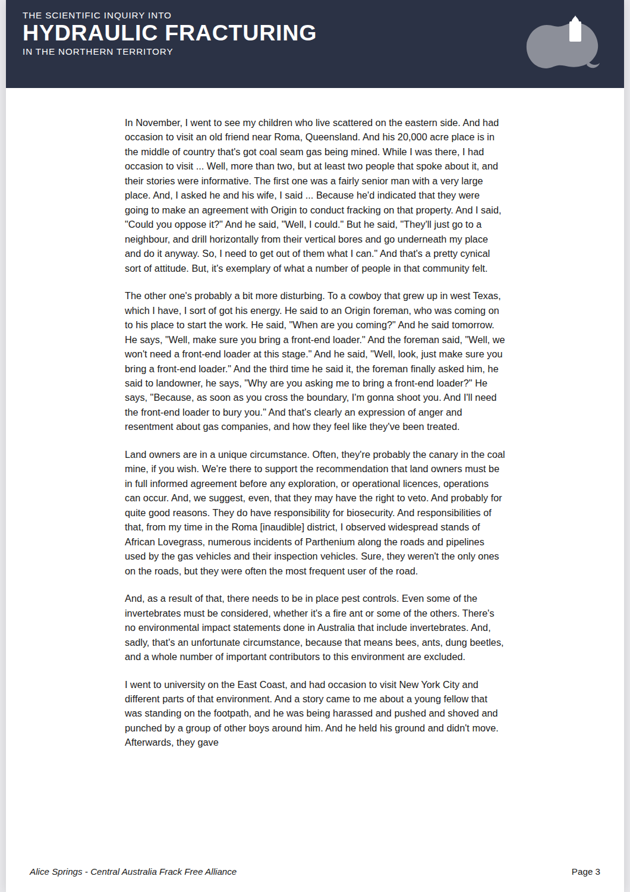The Scientific Inquiry into
Hydraulic Fracturing
in the Northern Territory
In November, I went to see my children who live scattered on the eastern side. And had occasion to visit an old friend near Roma, Queensland. And his 20,000 acre place is in the middle of country that's got coal seam gas being mined. While I was there, I had occasion to visit ... Well, more than two, but at least two people that spoke about it, and their stories were informative. The first one was a fairly senior man with a very large place. And, I asked he and his wife, I said ... Because he'd indicated that they were going to make an agreement with Origin to conduct fracking on that property. And I said, "Could you oppose it?" And he said, "Well, I could." But he said, "They'll just go to a neighbour, and drill horizontally from their vertical bores and go underneath my place and do it anyway. So, I need to get out of them what I can." And that's a pretty cynical sort of attitude. But, it's exemplary of what a number of people in that community felt.
The other one's probably a bit more disturbing. To a cowboy that grew up in west Texas, which I have, I sort of got his energy. He said to an Origin foreman, who was coming on to his place to start the work. He said, "When are you coming?" And he said tomorrow. He says, "Well, make sure you bring a front-end loader." And the foreman said, "Well, we won't need a front-end loader at this stage." And he said, "Well, look, just make sure you bring a front-end loader." And the third time he said it, the foreman finally asked him, he said to landowner, he says, "Why are you asking me to bring a front-end loader?" He says, "Because, as soon as you cross the boundary, I'm gonna shoot you. And I'll need the front-end loader to bury you." And that's clearly an expression of anger and resentment about gas companies, and how they feel like they've been treated.
Land owners are in a unique circumstance. Often, they're probably the canary in the coal mine, if you wish. We're there to support the recommendation that land owners must be in full informed agreement before any exploration, or operational licences, operations can occur. And, we suggest, even, that they may have the right to veto. And probably for quite good reasons. They do have responsibility for biosecurity. And responsibilities of that, from my time in the Roma [inaudible] district, I observed widespread stands of African Lovegrass, numerous incidents of Parthenium along the roads and pipelines used by the gas vehicles and their inspection vehicles. Sure, they weren't the only ones on the roads, but they were often the most frequent user of the road.
And, as a result of that, there needs to be in place pest controls. Even some of the invertebrates must be considered, whether it's a fire ant or some of the others. There's no environmental impact statements done in Australia that include invertebrates. And, sadly, that's an unfortunate circumstance, because that means bees, ants, dung beetles, and a whole number of important contributors to this environment are excluded.
I went to university on the East Coast, and had occasion to visit New York City and different parts of that environment. And a story came to me about a young fellow that was standing on the footpath, and he was being harassed and pushed and shoved and punched by a group of other boys around him. And he held his ground and didn't move. Afterwards, they gave
Alice Springs - Central Australia Frack Free Alliance Page 3